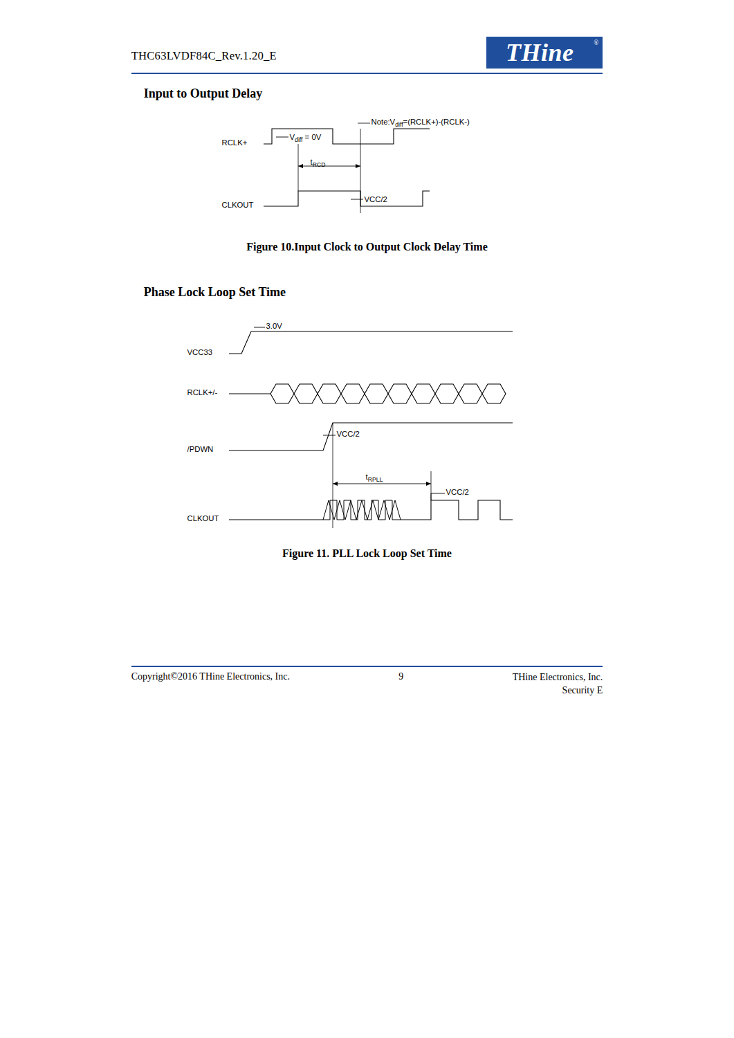THC63LVDF84C_Rev.1.20_E
THine ®
Input to Output Delay
RCLK+
CLKOUT
Vdiff = 0V
VCC/2
tRCD
Note:Vdiff=(RCLK+)-(RCLK-)
Figure 10.Input Clock to Output Clock Delay Time
Phase Lock Loop Set Time
VCC33
RCLK+/-
/PDWN
CLKOUT
3.0V
VCC/2
VCC/2
tRPLL
Figure 11. PLL Lock Loop Set Time
Copyright©2016 THine Electronics, Inc.
9
THine Electronics, Inc.
Security E